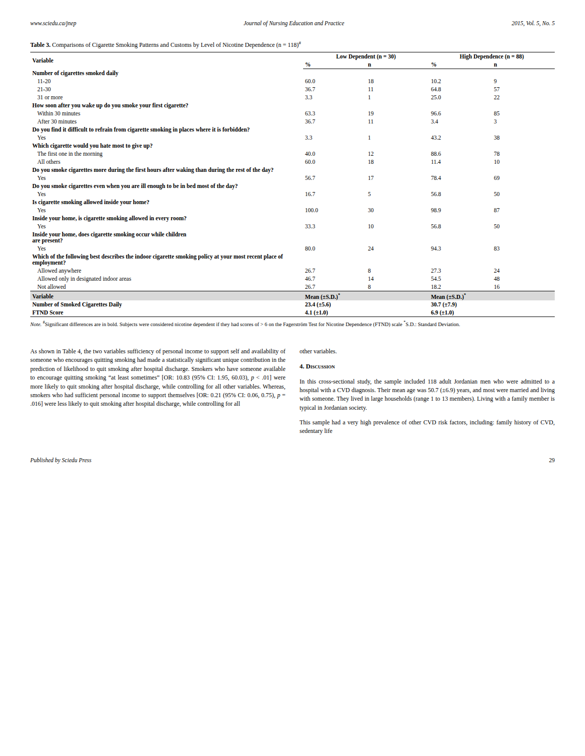www.sciedu.ca/jnep
Journal of Nursing Education and Practice
2015, Vol. 5, No. 5
Table 3. Comparisons of Cigarette Smoking Patterns and Customs by Level of Nicotine Dependence (n = 118)#
| Variable | Low Dependent (n = 30) | High Dependence (n = 88) |
| --- | --- | --- |
| % | n | % | n |
| Number of cigarettes smoked daily | | | | |
| 11-20 | 60.0 | 18 | 10.2 | 9 |
| 21-30 | 36.7 | 11 | 64.8 | 57 |
| 31 or more | 3.3 | 1 | 25.0 | 22 |
| How soon after you wake up do you smoke your first cigarette? | | | | |
| Within 30 minutes | 63.3 | 19 | 96.6 | 85 |
| After 30 minutes | 36.7 | 11 | 3.4 | 3 |
| Do you find it difficult to refrain from cigarette smoking in places where it is forbidden? | | | | |
| Yes | 3.3 | 1 | 43.2 | 38 |
| Which cigarette would you hate most to give up? | | | | |
| The first one in the morning | 40.0 | 12 | 88.6 | 78 |
| All others | 60.0 | 18 | 11.4 | 10 |
| Do you smoke cigarettes more during the first hours after waking than during the rest of the day? | | | | |
| Yes | 56.7 | 17 | 78.4 | 69 |
| Do you smoke cigarettes even when you are ill enough to be in bed most of the day? | | | | |
| Yes | 16.7 | 5 | 56.8 | 50 |
| Is cigarette smoking allowed inside your home? | | | | |
| Yes | 100.0 | 30 | 98.9 | 87 |
| Inside your home, is cigarette smoking allowed in every room? | | | | |
| Yes | 33.3 | 10 | 56.8 | 50 |
| Inside your home, does cigarette smoking occur while children are present? | | | | |
| Yes | 80.0 | 24 | 94.3 | 83 |
| Which of the following best describes the indoor cigarette smoking policy at your most recent place of employment? | | | | |
| Allowed anywhere | 26.7 | 8 | 27.3 | 24 |
| Allowed only in designated indoor areas | 46.7 | 14 | 54.5 | 48 |
| Not allowed | 26.7 | 8 | 18.2 | 16 |
| Variable | Mean (±S.D.) * | Mean (±S.D.) * |
| Number of Smoked Cigarettes Daily | 23.4 (±5.6) | 30.7 (±7.9) |
| FTND Score | 4.1 (±1.0) | 6.9 (±1.0) |
Note. #Significant differences are in bold. Subjects were considered nicotine dependent if they had scores of > 6 on the Fagerström Test for Nicotine Dependence (FTND) scale *S.D.: Standard Deviation.
As shown in Table 4, the two variables sufficiency of personal income to support self and availability of someone who encourages quitting smoking had made a statistically significant unique contribution in the prediction of likelihood to quit smoking after hospital discharge. Smokers who have someone available to encourage quitting smoking “at least sometimes” [OR: 10.83 (95% CI: 1.95, 60.03), p < .01] were more likely to quit smoking after hospital discharge, while controlling for all other variables. Whereas, smokers who had sufficient personal income to support themselves [OR: 0.21 (95% CI: 0.06, 0.75), p = .016] were less likely to quit smoking after hospital discharge, while controlling for all
other variables.
4. Discussion
In this cross-sectional study, the sample included 118 adult Jordanian men who were admitted to a hospital with a CVD diagnosis. Their mean age was 50.7 (±6.9) years, and most were married and living with someone. They lived in large households (range 1 to 13 members). Living with a family member is typical in Jordanian society.
This sample had a very high prevalence of other CVD risk factors, including: family history of CVD, sedentary life
Published by Sciedu Press
29